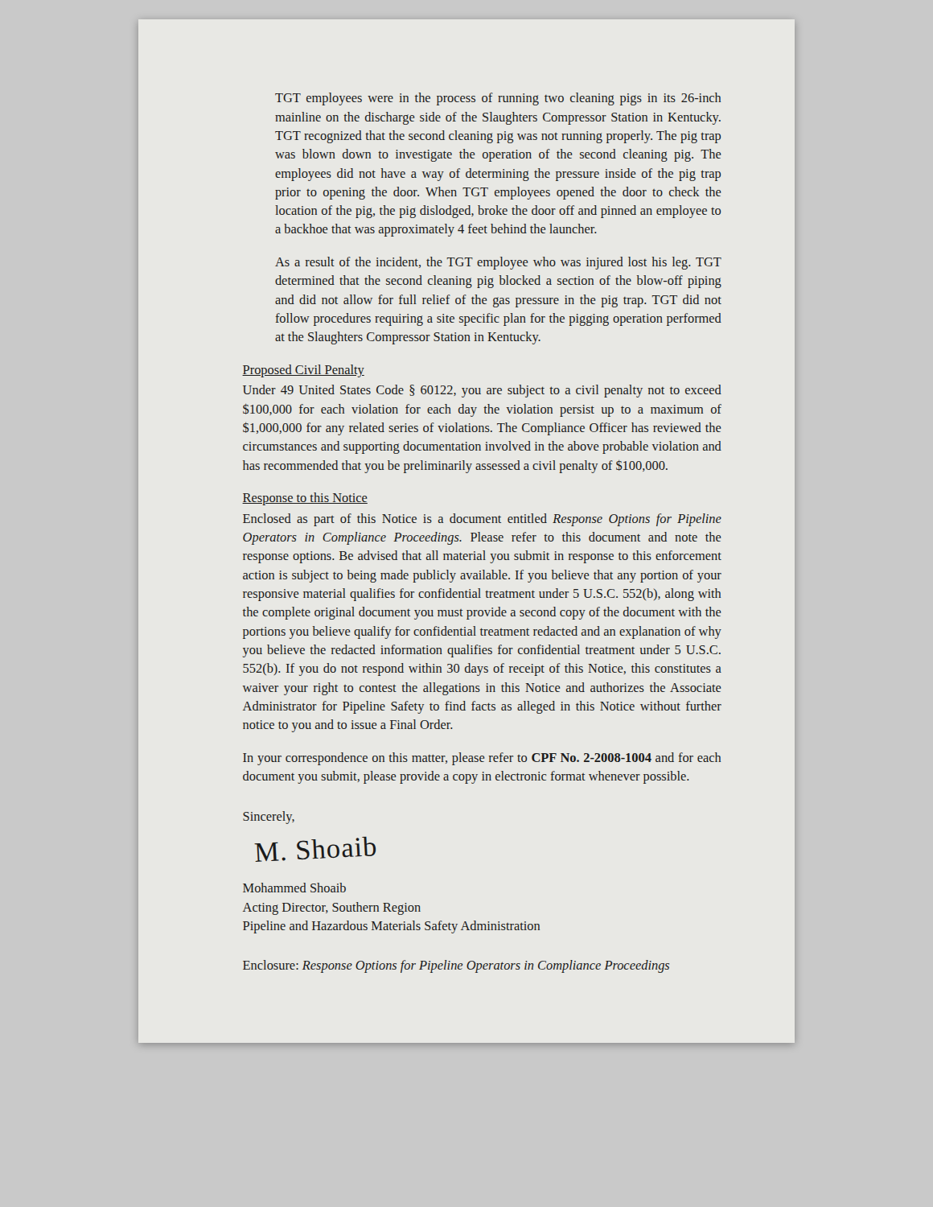TGT employees were in the process of running two cleaning pigs in its 26-inch mainline on the discharge side of the Slaughters Compressor Station in Kentucky. TGT recognized that the second cleaning pig was not running properly. The pig trap was blown down to investigate the operation of the second cleaning pig. The employees did not have a way of determining the pressure inside of the pig trap prior to opening the door. When TGT employees opened the door to check the location of the pig, the pig dislodged, broke the door off and pinned an employee to a backhoe that was approximately 4 feet behind the launcher.
As a result of the incident, the TGT employee who was injured lost his leg. TGT determined that the second cleaning pig blocked a section of the blow-off piping and did not allow for full relief of the gas pressure in the pig trap. TGT did not follow procedures requiring a site specific plan for the pigging operation performed at the Slaughters Compressor Station in Kentucky.
Proposed Civil Penalty
Under 49 United States Code § 60122, you are subject to a civil penalty not to exceed $100,000 for each violation for each day the violation persist up to a maximum of $1,000,000 for any related series of violations. The Compliance Officer has reviewed the circumstances and supporting documentation involved in the above probable violation and has recommended that you be preliminarily assessed a civil penalty of $100,000.
Response to this Notice
Enclosed as part of this Notice is a document entitled Response Options for Pipeline Operators in Compliance Proceedings. Please refer to this document and note the response options. Be advised that all material you submit in response to this enforcement action is subject to being made publicly available. If you believe that any portion of your responsive material qualifies for confidential treatment under 5 U.S.C. 552(b), along with the complete original document you must provide a second copy of the document with the portions you believe qualify for confidential treatment redacted and an explanation of why you believe the redacted information qualifies for confidential treatment under 5 U.S.C. 552(b). If you do not respond within 30 days of receipt of this Notice, this constitutes a waiver your right to contest the allegations in this Notice and authorizes the Associate Administrator for Pipeline Safety to find facts as alleged in this Notice without further notice to you and to issue a Final Order.
In your correspondence on this matter, please refer to CPF No. 2-2008-1004 and for each document you submit, please provide a copy in electronic format whenever possible.
Sincerely,
M. Shoaib
Mohammed Shoaib
Acting Director, Southern Region
Pipeline and Hazardous Materials Safety Administration
Enclosure: Response Options for Pipeline Operators in Compliance Proceedings